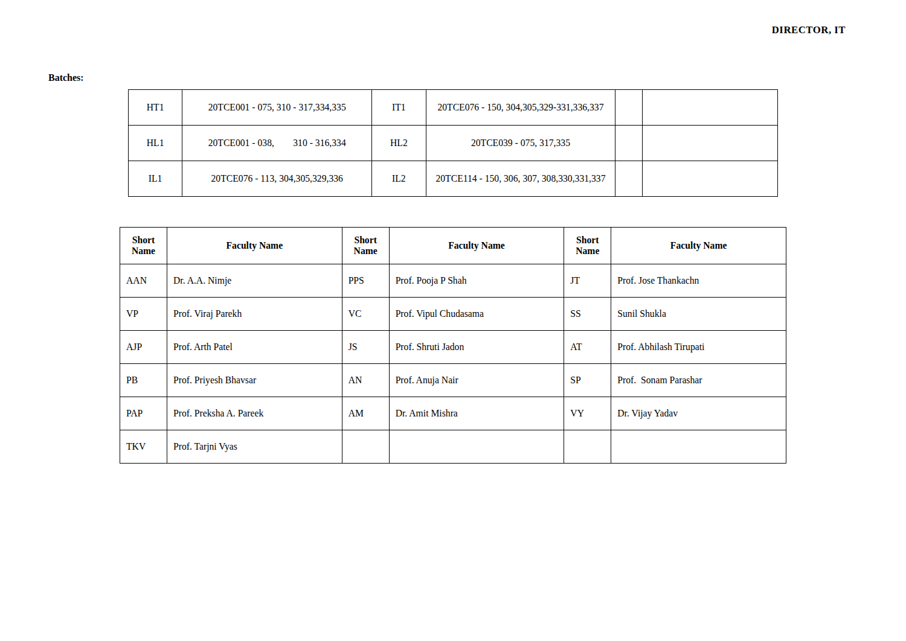DIRECTOR, IT
Batches:
| HT1 | 20TCE001 - 075, 310 - 317,334,335 | IT1 | 20TCE076 - 150, 304,305,329-331,336,337 | | |
| HL1 | 20TCE001 - 038, 310 - 316,334 | HL2 | 20TCE039 - 075, 317,335 | | |
| IL1 | 20TCE076 - 113, 304,305,329,336 | IL2 | 20TCE114 - 150, 306, 307, 308,330,331,337 | | |
| Short Name | Faculty Name | Short Name | Faculty Name | Short Name | Faculty Name |
| --- | --- | --- | --- | --- | --- |
| AAN | Dr. A.A. Nimje | PPS | Prof. Pooja P Shah | JT | Prof. Jose Thankachn |
| VP | Prof. Viraj Parekh | VC | Prof. Vipul Chudasama | SS | Sunil Shukla |
| AJP | Prof. Arth Patel | JS | Prof. Shruti Jadon | AT | Prof. Abhilash Tirupati |
| PB | Prof. Priyesh Bhavsar | AN | Prof. Anuja Nair | SP | Prof. Sonam Parashar |
| PAP | Prof. Preksha A. Pareek | AM | Dr. Amit Mishra | VY | Dr. Vijay Yadav |
| TKV | Prof. Tarjni Vyas | | | | |